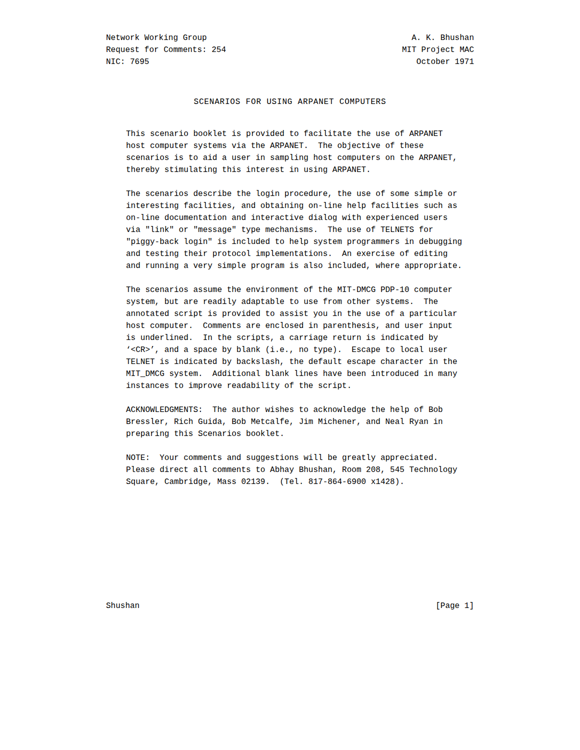Network Working Group Request for Comments: 254 NIC: 7695
A. K. Bhushan MIT Project MAC October 1971
SCENARIOS FOR USING ARPANET COMPUTERS
This scenario booklet is provided to facilitate the use of ARPANET host computer systems via the ARPANET. The objective of these scenarios is to aid a user in sampling host computers on the ARPANET, thereby stimulating this interest in using ARPANET.
The scenarios describe the login procedure, the use of some simple or interesting facilities, and obtaining on-line help facilities such as on-line documentation and interactive dialog with experienced users via "link" or "message" type mechanisms. The use of TELNETS for "piggy-back login" is included to help system programmers in debugging and testing their protocol implementations. An exercise of editing and running a very simple program is also included, where appropriate.
The scenarios assume the environment of the MIT-DMCG PDP-10 computer system, but are readily adaptable to use from other systems. The annotated script is provided to assist you in the use of a particular host computer. Comments are enclosed in parenthesis, and user input is underlined. In the scripts, a carriage return is indicated by ‘<CR>’, and a space by blank (i.e., no type). Escape to local user TELNET is indicated by backslash, the default escape character in the MIT_DMCG system. Additional blank lines have been introduced in many instances to improve readability of the script.
ACKNOWLEDGMENTS: The author wishes to acknowledge the help of Bob Bressler, Rich Guida, Bob Metcalfe, Jim Michener, and Neal Ryan in preparing this Scenarios booklet.
NOTE: Your comments and suggestions will be greatly appreciated. Please direct all comments to Abhay Bhushan, Room 208, 545 Technology Square, Cambridge, Mass 02139. (Tel. 817-864-6900 x1428).
Shushan
[Page 1]